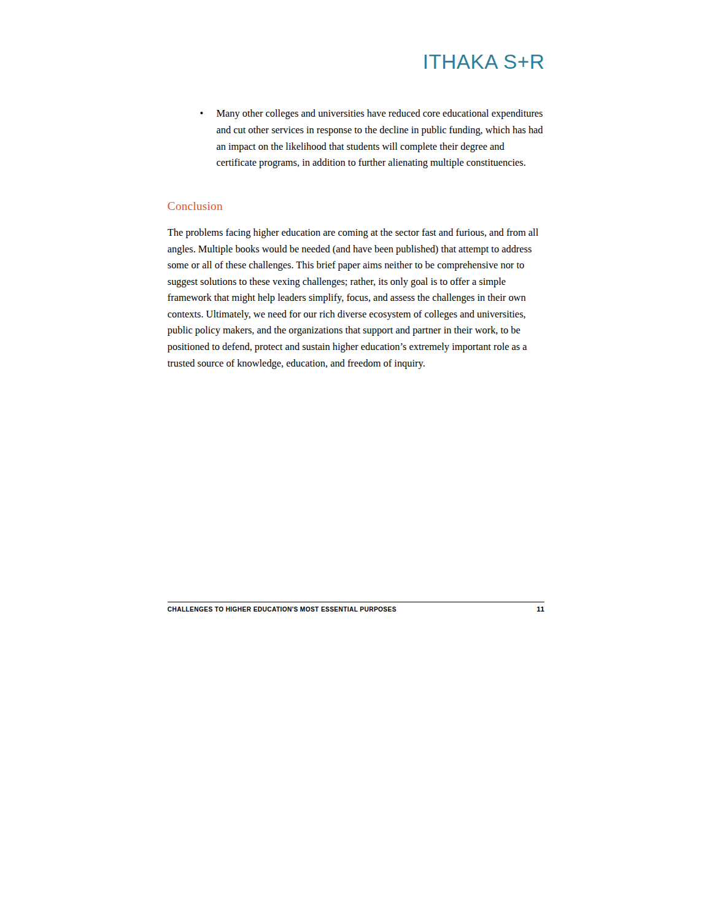ITHAKA S+R
Many other colleges and universities have reduced core educational expenditures and cut other services in response to the decline in public funding, which has had an impact on the likelihood that students will complete their degree and certificate programs, in addition to further alienating multiple constituencies.
Conclusion
The problems facing higher education are coming at the sector fast and furious, and from all angles. Multiple books would be needed (and have been published) that attempt to address some or all of these challenges. This brief paper aims neither to be comprehensive nor to suggest solutions to these vexing challenges; rather, its only goal is to offer a simple framework that might help leaders simplify, focus, and assess the challenges in their own contexts. Ultimately, we need for our rich diverse ecosystem of colleges and universities, public policy makers, and the organizations that support and partner in their work, to be positioned to defend, protect and sustain higher education’s extremely important role as a trusted source of knowledge, education, and freedom of inquiry.
Challenges to Higher Education's Most Essential Purposes 11